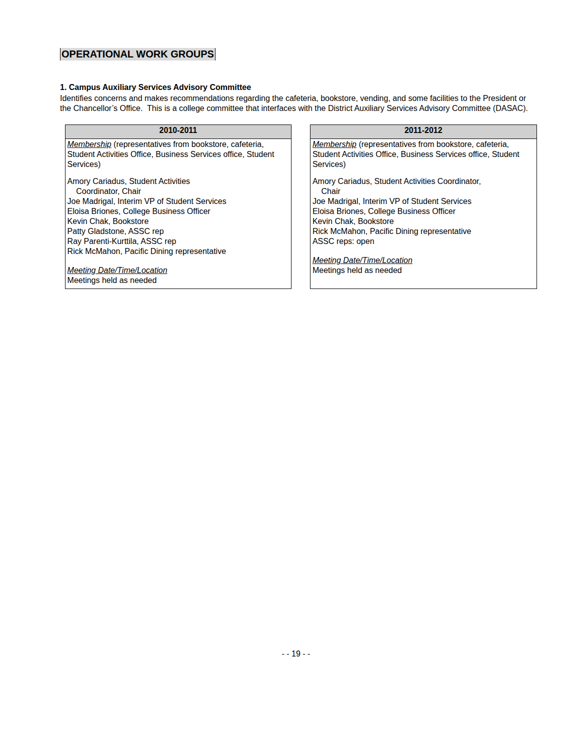OPERATIONAL WORK GROUPS
1. Campus Auxiliary Services Advisory Committee
Identifies concerns and makes recommendations regarding the cafeteria, bookstore, vending, and some facilities to the President or the Chancellor’s Office. This is a college committee that interfaces with the District Auxiliary Services Advisory Committee (DASAC).
| 2010-2011 | | 2011-2012 |
| --- | --- | --- |
| Membership (representatives from bookstore, cafeteria, Student Activities Office, Business Services office, Student Services) Amory Cariadus, Student Activities Coordinator, Chair Joe Madrigal, Interim VP of Student Services Eloisa Briones, College Business Officer Kevin Chak, Bookstore Patty Gladstone, ASSC rep Ray Parenti-Kurttila, ASSC rep Rick McMahon, Pacific Dining representative Meeting Date/Time/Location Meetings held as needed | | Membership (representatives from bookstore, cafeteria, Student Activities Office, Business Services office, Student Services) Amory Cariadus, Student Activities Coordinator, Chair Joe Madrigal, Interim VP of Student Services Eloisa Briones, College Business Officer Kevin Chak, Bookstore Rick McMahon, Pacific Dining representative ASSC reps: open Meeting Date/Time/Location Meetings held as needed |
- - 19 - -